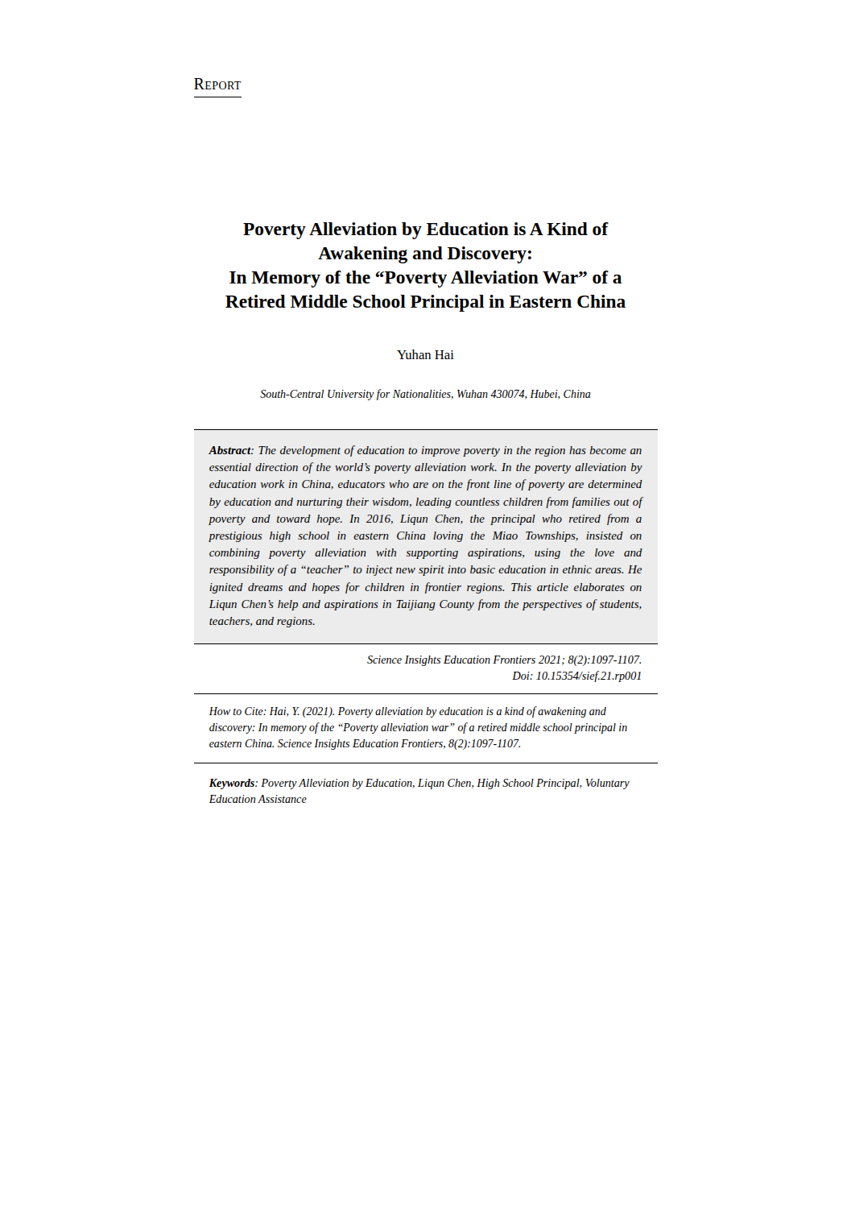Report
Poverty Alleviation by Education is A Kind of Awakening and Discovery:
In Memory of the “Poverty Alleviation War” of a Retired Middle School Principal in Eastern China
Yuhan Hai
South-Central University for Nationalities, Wuhan 430074, Hubei, China
Abstract: The development of education to improve poverty in the region has become an essential direction of the world’s poverty alleviation work. In the poverty alleviation by education work in China, educators who are on the front line of poverty are determined by education and nurturing their wisdom, leading countless children from families out of poverty and toward hope. In 2016, Liqun Chen, the principal who retired from a prestigious high school in eastern China loving the Miao Townships, insisted on combining poverty alleviation with supporting aspirations, using the love and responsibility of a “teacher” to inject new spirit into basic education in ethnic areas. He ignited dreams and hopes for children in frontier regions. This article elaborates on Liqun Chen’s help and aspirations in Taijiang County from the perspectives of students, teachers, and regions.
Science Insights Education Frontiers 2021; 8(2):1097-1107.
Doi: 10.15354/sief.21.rp001
How to Cite: Hai, Y. (2021). Poverty alleviation by education is a kind of awakening and discovery: In memory of the “Poverty alleviation war” of a retired middle school principal in eastern China. Science Insights Education Frontiers, 8(2):1097-1107.
Keywords: Poverty Alleviation by Education, Liqun Chen, High School Principal, Voluntary Education Assistance